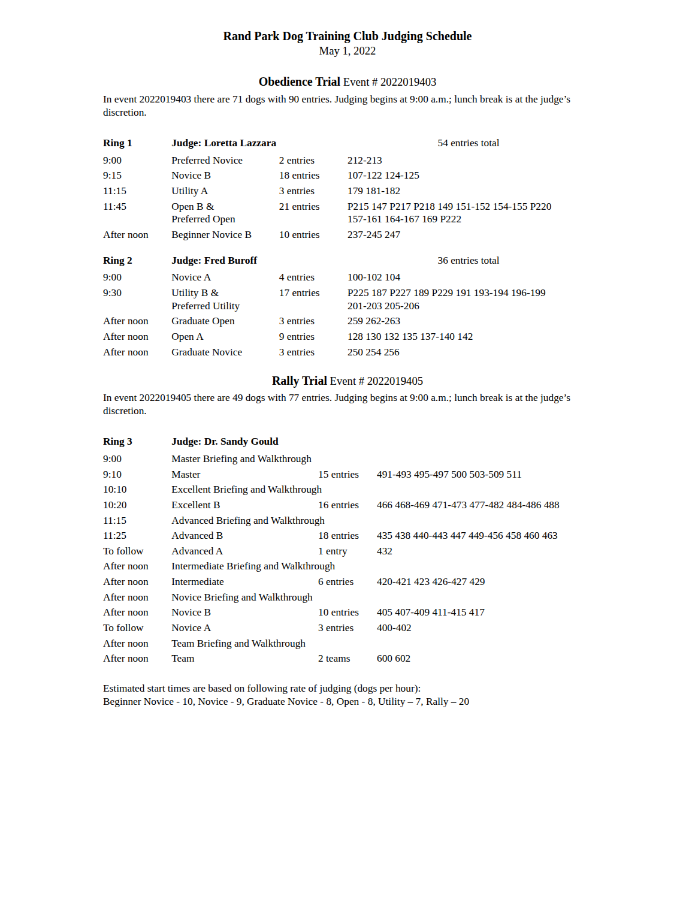Rand Park Dog Training Club Judging Schedule
May 1, 2022
Obedience Trial Event # 2022019403
In event 2022019403 there are 71 dogs with 90 entries. Judging begins at 9:00 a.m.; lunch break is at the judge’s discretion.
| Ring 1 | Judge: Loretta Lazzara | 54 entries total |
| 9:00 | Preferred Novice | 2 entries | 212-213 |
| 9:15 | Novice B | 18 entries | 107-122 124-125 |
| 11:15 | Utility A | 3 entries | 179 181-182 |
| 11:45 | Open B & Preferred Open | 21 entries | P215 147 P217 P218 149 151-152 154-155 P220 157-161 164-167 169 P222 |
| After noon | Beginner Novice B | 10 entries | 237-245 247 |
| Ring 2 | Judge: Fred Buroff | 36 entries total |
| 9:00 | Novice A | 4 entries | 100-102 104 |
| 9:30 | Utility B & Preferred Utility | 17 entries | P225 187 P227 189 P229 191 193-194 196-199 201-203 205-206 |
| After noon | Graduate Open | 3 entries | 259 262-263 |
| After noon | Open A | 9 entries | 128 130 132 135 137-140 142 |
| After noon | Graduate Novice | 3 entries | 250 254 256 |
Rally Trial Event # 2022019405
In event 2022019405 there are 49 dogs with 77 entries. Judging begins at 9:00 a.m.; lunch break is at the judge’s discretion.
| Ring 3 | Judge: Dr. Sandy Gould |
| 9:00 | Master Briefing and Walkthrough |
| 9:10 | Master | 15 entries | 491-493 495-497 500 503-509 511 |
| 10:10 | Excellent Briefing and Walkthrough |
| 10:20 | Excellent B | 16 entries | 466 468-469 471-473 477-482 484-486 488 |
| 11:15 | Advanced Briefing and Walkthrough |
| 11:25 | Advanced B | 18 entries | 435 438 440-443 447 449-456 458 460 463 |
| To follow | Advanced A | 1 entry | 432 |
| After noon | Intermediate Briefing and Walkthrough |
| After noon | Intermediate | 6 entries | 420-421 423 426-427 429 |
| After noon | Novice Briefing and Walkthrough |
| After noon | Novice B | 10 entries | 405 407-409 411-415 417 |
| To follow | Novice A | 3 entries | 400-402 |
| After noon | Team Briefing and Walkthrough |
| After noon | Team | 2 teams | 600 602 |
Estimated start times are based on following rate of judging (dogs per hour):
Beginner Novice - 10, Novice - 9, Graduate Novice - 8, Open - 8, Utility – 7, Rally – 20